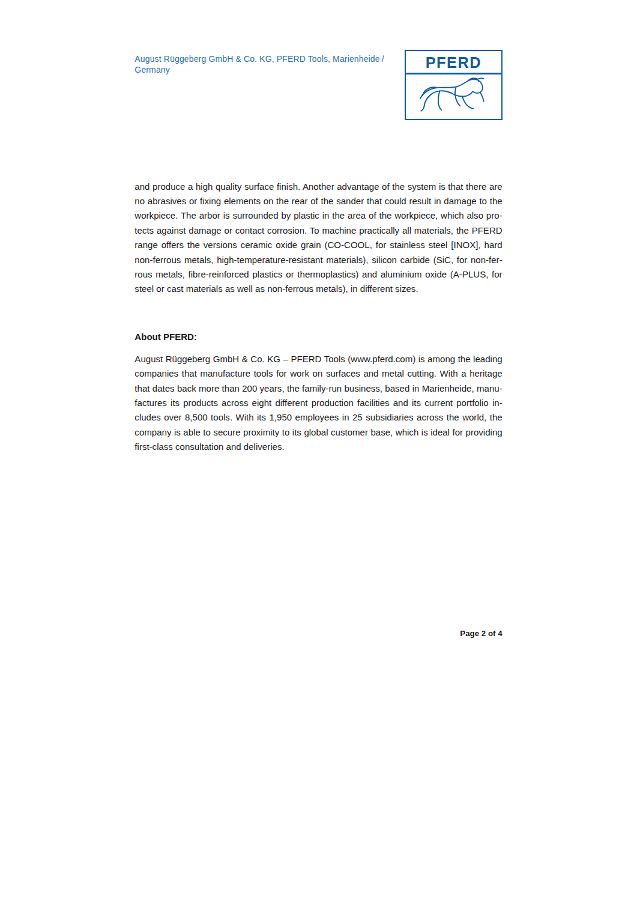August Rüggeberg GmbH & Co. KG, PFERD Tools, Marienheide / Germany
PFERD
and produce a high quality surface finish. Another advantage of the system is that there are no abrasives or fixing elements on the rear of the sander that could result in damage to the workpiece. The arbor is surrounded by plastic in the area of the workpiece, which also protects against damage or contact corrosion. To machine practically all materials, the PFERD range offers the versions ceramic oxide grain (CO-COOL, for stainless steel [INOX], hard non-ferrous metals, high-temperature-resistant materials), silicon carbide (SiC, for non-ferrous metals, fibre-reinforced plastics or thermoplastics) and aluminium oxide (A-PLUS, for steel or cast materials as well as non-ferrous metals), in different sizes.
About PFERD:
August Rüggeberg GmbH & Co. KG – PFERD Tools (www.pferd.com) is among the leading companies that manufacture tools for work on surfaces and metal cutting. With a heritage that dates back more than 200 years, the family-run business, based in Marienheide, manufactures its products across eight different production facilities and its current portfolio includes over 8,500 tools. With its 1,950 employees in 25 subsidiaries across the world, the company is able to secure proximity to its global customer base, which is ideal for providing first-class consultation and deliveries.
Page 2 of 4